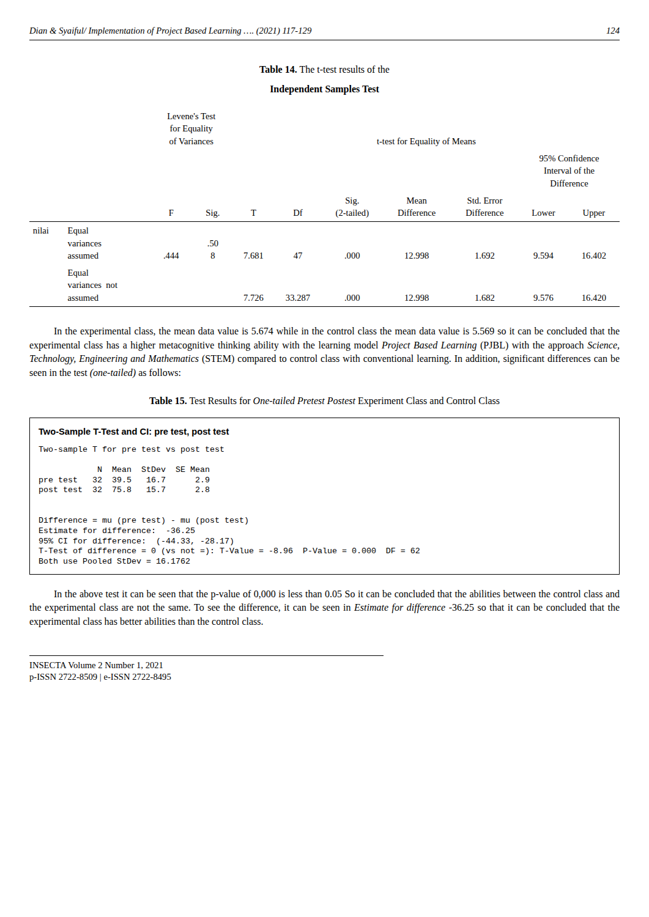Dian & Syaiful/ Implementation of Project Based Learning …. (2021) 117-129 124
Table 14. The t-test results of the
Independent Samples Test
| | | Levene's Test for Equality of Variances | t-test for Equality of Means |
| --- | --- | --- | --- |
| | | | | | | | | | 95% Confidence Interval of the Difference |
| | | F | Sig. | T | Df | Sig. (2-tailed) | Mean Difference | Std. Error Difference | Lower | Upper |
| nilai | Equal variances assumed | .444 | .50 8 | 7.681 | 47 | .000 | 12.998 | 1.692 | 9.594 | 16.402 |
| | Equal variances not assumed | | | 7.726 | 33.287 | .000 | 12.998 | 1.682 | 9.576 | 16.420 |
In the experimental class, the mean data value is 5.674 while in the control class the mean data value is 5.569 so it can be concluded that the experimental class has a higher metacognitive thinking ability with the learning model Project Based Learning (PJBL) with the approach Science, Technology, Engineering and Mathematics (STEM) compared to control class with conventional learning. In addition, significant differences can be seen in the test (one-tailed) as follows:
Table 15. Test Results for One-tailed Pretest Postest Experiment Class and Control Class
Two-Sample T-Test and CI: pre test, post test
Two-sample T for pre test vs post test

            N  Mean  StDev  SE Mean
pre test   32  39.5   16.7      2.9
post test  32  75.8   15.7      2.8


Difference = mu (pre test) - mu (post test)
Estimate for difference:  -36.25
95% CI for difference:  (-44.33, -28.17)
T-Test of difference = 0 (vs not =): T-Value = -8.96  P-Value = 0.000  DF = 62
Both use Pooled StDev = 16.1762
In the above test it can be seen that the p-value of 0,000 is less than 0.05 So it can be concluded that the abilities between the control class and the experimental class are not the same. To see the difference, it can be seen in Estimate for difference -36.25 so that it can be concluded that the experimental class has better abilities than the control class.
INSECTA Volume 2 Number 1, 2021
p-ISSN 2722-8509 | e-ISSN 2722-8495